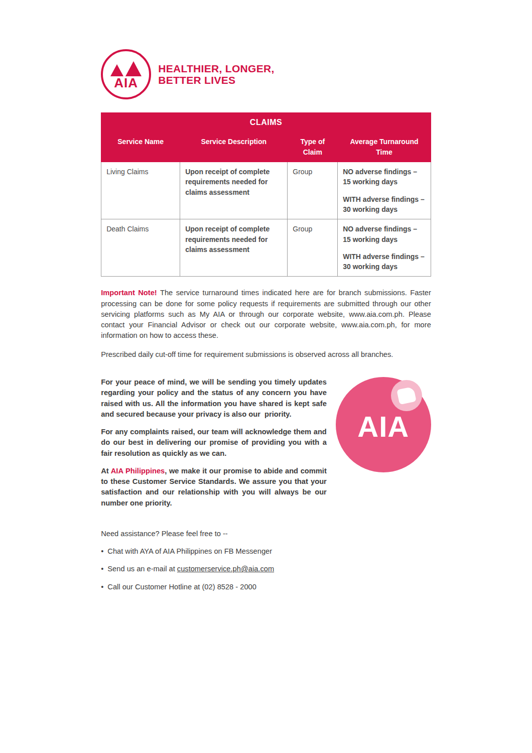AIA
Healthier, Longer,
Better Lives
| CLAIMS |
| --- |
| Service Name | Service Description | Type of Claim | Average Turnaround Time |
| Living Claims | Upon receipt of complete requirements needed for claims assessment | Group | NO adverse findings – 15 working days WITH adverse findings – 30 working days |
| Death Claims | Upon receipt of complete requirements needed for claims assessment | Group | NO adverse findings – 15 working days WITH adverse findings – 30 working days |
Important Note! The service turnaround times indicated here are for branch submissions. Faster processing can be done for some policy requests if requirements are submitted through our other servicing platforms such as My AIA or through our corporate website, www.aia.com.ph. Please contact your Financial Advisor or check out our corporate website, www.aia.com.ph, for more information on how to access these.
Prescribed daily cut-off time for requirement submissions is observed across all branches.
For your peace of mind, we will be sending you timely updates regarding your policy and the status of any concern you have raised with us. All the information you have shared is kept safe and secured because your privacy is also our priority.
For any complaints raised, our team will acknowledge them and do our best in delivering our promise of providing you with a fair resolution as quickly as we can.
At AIA Philippines, we make it our promise to abide and commit to these Customer Service Standards. We assure you that your satisfaction and our relationship with you will always be our number one priority.
AIA
Need assistance? Please feel free to --
Chat with AYA of AIA Philippines on FB Messenger
Send us an e-mail at customerservice.ph@aia.com
Call our Customer Hotline at (02) 8528 - 2000